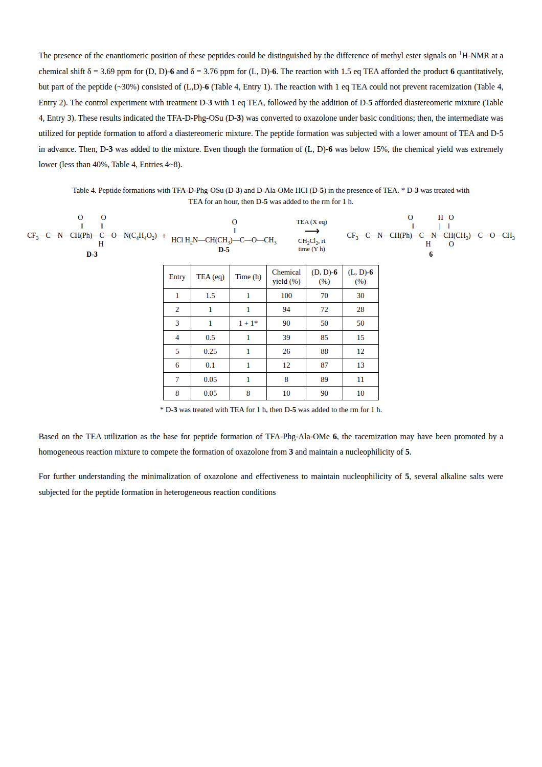The presence of the enantiomeric position of these peptides could be distinguished by the difference of methyl ester signals on 1H-NMR at a chemical shift δ = 3.69 ppm for (D, D)-6 and δ = 3.76 ppm for (L, D)-6. The reaction with 1.5 eq TEA afforded the product 6 quantitatively, but part of the peptide (~30%) consisted of (L,D)-6 (Table 4, Entry 1). The reaction with 1 eq TEA could not prevent racemization (Table 4, Entry 2). The control experiment with treatment D-3 with 1 eq TEA, followed by the addition of D-5 afforded diastereomeric mixture (Table 4, Entry 3). These results indicated the TFA-D-Phg-OSu (D-3) was converted to oxazolone under basic conditions; then, the intermediate was utilized for peptide formation to afford a diastereomeric mixture. The peptide formation was subjected with a lower amount of TEA and D-5 in advance. Then, D-3 was added to the mixture. Even though the formation of (L, D)-6 was below 15%, the chemical yield was extremely lower (less than 40%, Table 4, Entries 4~8).
Table 4. Peptide formations with TFA-D-Phg-OSu (D-3) and D-Ala-OMe HCl (D-5) in the presence of TEA. * D-3 was treated with TEA for an hour, then D-5 was added to the rm for 1 h.
O O
‖ ‖
CF3—C—N—CH(Ph)—C—O—N(C4H4O2)
H
D-3
+
O
‖
HCl H2N—CH(CH3)—C—O—CH3
D-5
TEA (X eq)
⟶
CH2Cl2, rt
time (Y h)
O H O
‖ | ‖
CF3—C—N—CH(Ph)—C—N—CH(CH3)—C—O—CH3
H O
6
| Entry | TEA (eq) | Time (h) | Chemical yield (%) | (D, D)- 6 (%) | (L, D)- 6 (%) |
| --- | --- | --- | --- | --- | --- |
| 1 | 1.5 | 1 | 100 | 70 | 30 |
| 2 | 1 | 1 | 94 | 72 | 28 |
| 3 | 1 | 1 + 1* | 90 | 50 | 50 |
| 4 | 0.5 | 1 | 39 | 85 | 15 |
| 5 | 0.25 | 1 | 26 | 88 | 12 |
| 6 | 0.1 | 1 | 12 | 87 | 13 |
| 7 | 0.05 | 1 | 8 | 89 | 11 |
| 8 | 0.05 | 8 | 10 | 90 | 10 |
* D-3 was treated with TEA for 1 h, then D-5 was added to the rm for 1 h.
Based on the TEA utilization as the base for peptide formation of TFA-Phg-Ala-OMe 6, the racemization may have been promoted by a homogeneous reaction mixture to compete the formation of oxazolone from 3 and maintain a nucleophilicity of 5.
For further understanding the minimalization of oxazolone and effectiveness to maintain nucleophilicity of 5, several alkaline salts were subjected for the peptide formation in heterogeneous reaction conditions